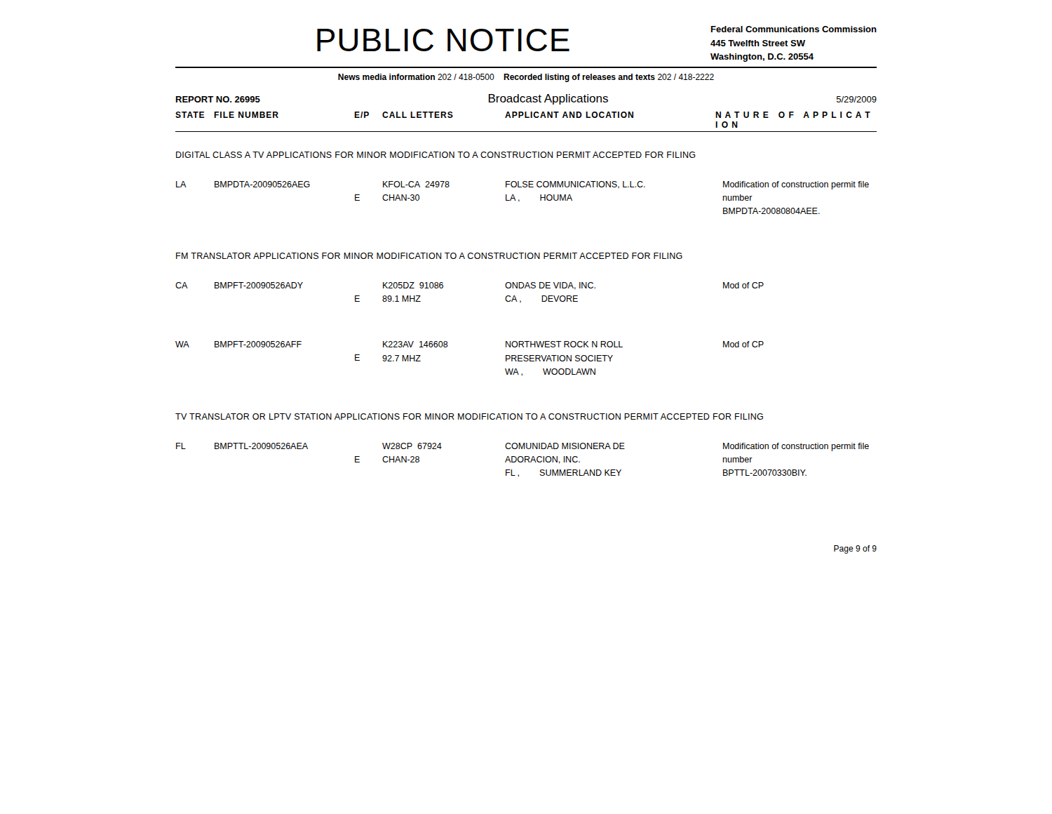PUBLIC NOTICE
Federal Communications Commission
445 Twelfth Street SW
Washington, D.C. 20554
News media information 202 / 418-0500 Recorded listing of releases and texts 202 / 418-2222
REPORT NO. 26995
Broadcast Applications
5/29/2009
STATE
FILE NUMBER
E/P
CALL LETTERS
APPLICANT AND LOCATION
N A T U R E O F A P P L I C A T I O N
DIGITAL CLASS A TV APPLICATIONS FOR MINOR MODIFICATION TO A CONSTRUCTION PERMIT ACCEPTED FOR FILING
LA
BMPDTA-20090526AEG
E
KFOL-CA 24978 CHAN-30
FOLSE COMMUNICATIONS, L.L.C. LA , HOUMA
Modification of construction permit file number
BMPDTA-20080804AEE.
FM TRANSLATOR APPLICATIONS FOR MINOR MODIFICATION TO A CONSTRUCTION PERMIT ACCEPTED FOR FILING
CA
BMPFT-20090526ADY
E
K205DZ 91086 89.1 MHZ
ONDAS DE VIDA, INC. CA , DEVORE
Mod of CP
WA
BMPFT-20090526AFF
E
K223AV 146608 92.7 MHZ
NORTHWEST ROCK N ROLL
PRESERVATION SOCIETY WA , WOODLAWN
Mod of CP
TV TRANSLATOR OR LPTV STATION APPLICATIONS FOR MINOR MODIFICATION TO A CONSTRUCTION PERMIT ACCEPTED FOR FILING
FL
BMPTTL-20090526AEA
E
W28CP 67924 CHAN-28
COMUNIDAD MISIONERA DE
ADORACION, INC. FL , SUMMERLAND KEY
Modification of construction permit file number
BPTTL-20070330BIY.
Page 9 of 9